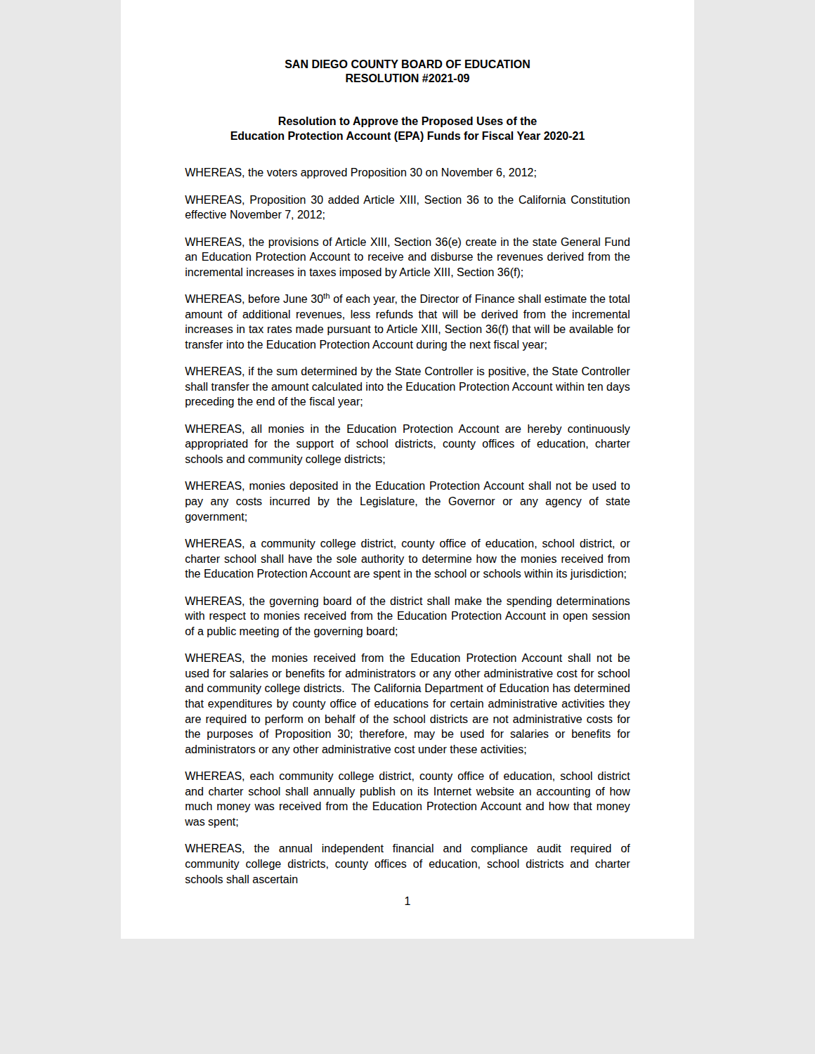SAN DIEGO COUNTY BOARD OF EDUCATION RESOLUTION #2021-09
Resolution to Approve the Proposed Uses of the Education Protection Account (EPA) Funds for Fiscal Year 2020-21
WHEREAS, the voters approved Proposition 30 on November 6, 2012;
WHEREAS, Proposition 30 added Article XIII, Section 36 to the California Constitution effective November 7, 2012;
WHEREAS, the provisions of Article XIII, Section 36(e) create in the state General Fund an Education Protection Account to receive and disburse the revenues derived from the incremental increases in taxes imposed by Article XIII, Section 36(f);
WHEREAS, before June 30th of each year, the Director of Finance shall estimate the total amount of additional revenues, less refunds that will be derived from the incremental increases in tax rates made pursuant to Article XIII, Section 36(f) that will be available for transfer into the Education Protection Account during the next fiscal year;
WHEREAS, if the sum determined by the State Controller is positive, the State Controller shall transfer the amount calculated into the Education Protection Account within ten days preceding the end of the fiscal year;
WHEREAS, all monies in the Education Protection Account are hereby continuously appropriated for the support of school districts, county offices of education, charter schools and community college districts;
WHEREAS, monies deposited in the Education Protection Account shall not be used to pay any costs incurred by the Legislature, the Governor or any agency of state government;
WHEREAS, a community college district, county office of education, school district, or charter school shall have the sole authority to determine how the monies received from the Education Protection Account are spent in the school or schools within its jurisdiction;
WHEREAS, the governing board of the district shall make the spending determinations with respect to monies received from the Education Protection Account in open session of a public meeting of the governing board;
WHEREAS, the monies received from the Education Protection Account shall not be used for salaries or benefits for administrators or any other administrative cost for school and community college districts. The California Department of Education has determined that expenditures by county office of educations for certain administrative activities they are required to perform on behalf of the school districts are not administrative costs for the purposes of Proposition 30; therefore, may be used for salaries or benefits for administrators or any other administrative cost under these activities;
WHEREAS, each community college district, county office of education, school district and charter school shall annually publish on its Internet website an accounting of how much money was received from the Education Protection Account and how that money was spent;
WHEREAS, the annual independent financial and compliance audit required of community college districts, county offices of education, school districts and charter schools shall ascertain
1